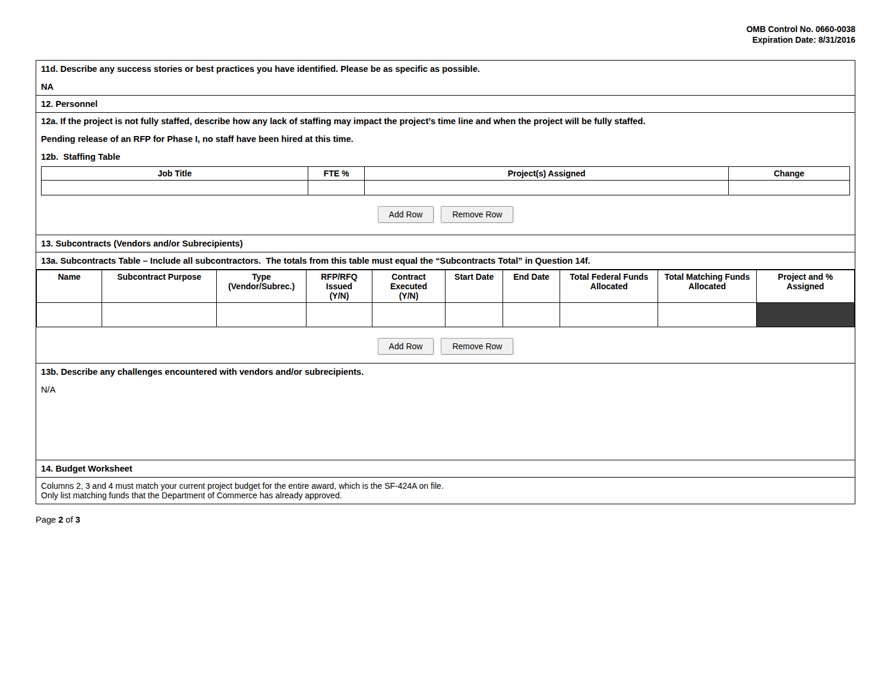OMB Control No. 0660-0038
Expiration Date: 8/31/2016
| 11d. Describe any success stories or best practices you have identified. Please be as specific as possible. NA |
| 12. Personnel |
| 12a. If the project is not fully staffed, describe how any lack of staffing may impact the project’s time line and when the project will be fully staffed. Pending release of an RFP for Phase I, no staff have been hired at this time. 12b. Staffing Table / Job Title / FTE % / Project(s) Assigned / Change / / --- / --- / --- / --- / Add Row Remove Row |
| 13. Subcontracts (Vendors and/or Subrecipients) |
| 13a. Subcontracts Table – Include all subcontractors. The totals from this table must equal the “Subcontracts Total” in Question 14f. |
| / Name / Subcontract Purpose / Type (Vendor/Subrec.) / RFP/RFQ Issued (Y/N) / Contract Executed (Y/N) / Start Date / End Date / Total Federal Funds Allocated / Total Matching Funds Allocated / Project and % Assigned / / --- / --- / --- / --- / --- / --- / --- / --- / --- / --- / Add Row Remove Row |
| 13b. Describe any challenges encountered with vendors and/or subrecipients. N/A |
| 14. Budget Worksheet |
| Columns 2, 3 and 4 must match your current project budget for the entire award, which is the SF-424A on file. Only list matching funds that the Department of Commerce has already approved. |
Page 2 of 3